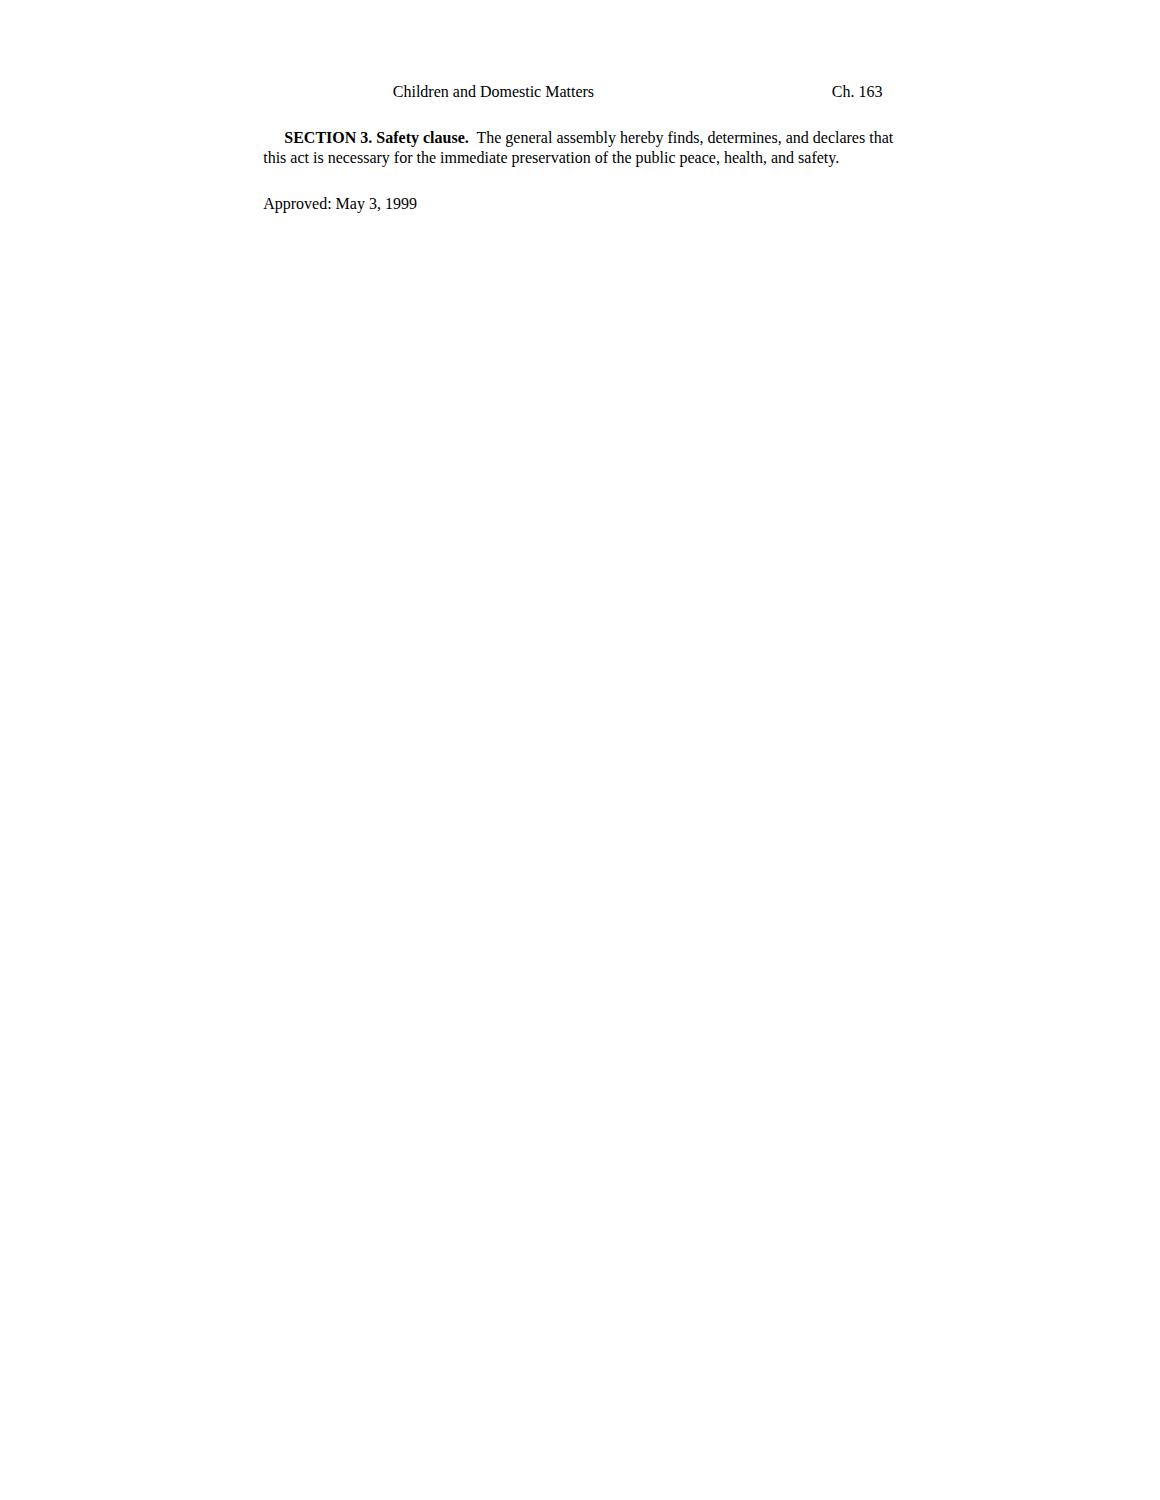Children and Domestic Matters Ch. 163
SECTION 3. Safety clause. The general assembly hereby finds, determines, and declares that this act is necessary for the immediate preservation of the public peace, health, and safety.
Approved: May 3, 1999